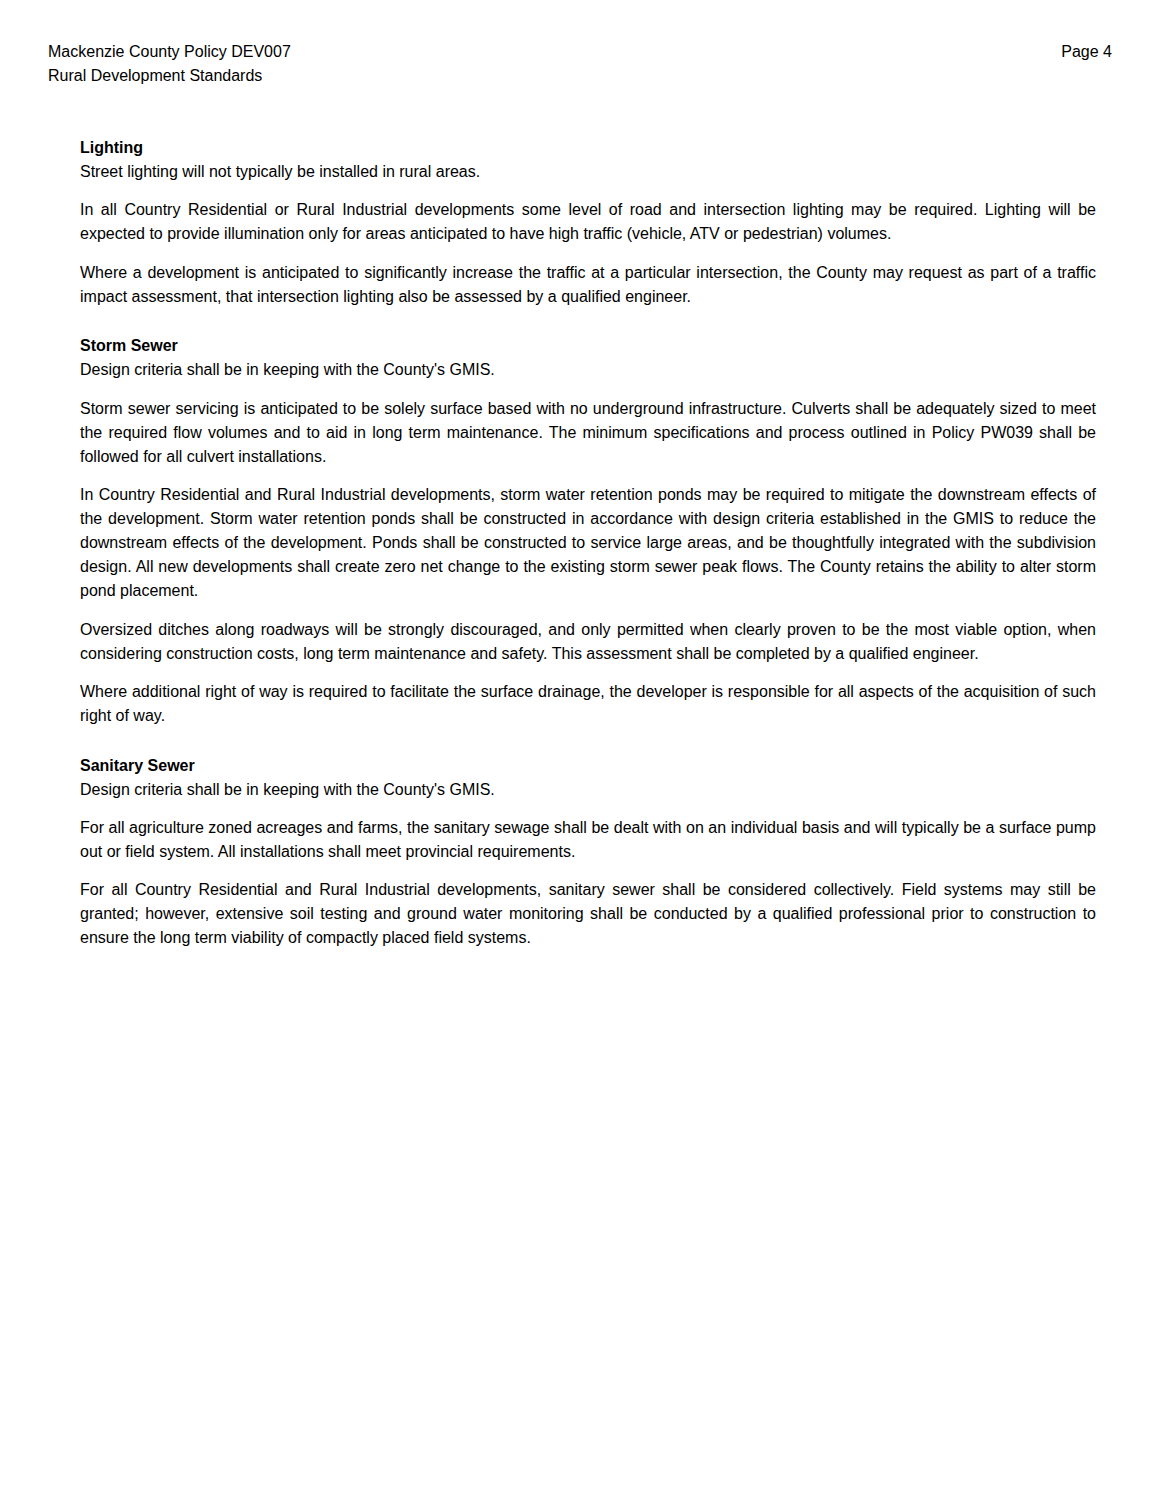Mackenzie County Policy DEV007
Rural Development Standards
Page 4
Lighting
Street lighting will not typically be installed in rural areas.
In all Country Residential or Rural Industrial developments some level of road and intersection lighting may be required. Lighting will be expected to provide illumination only for areas anticipated to have high traffic (vehicle, ATV or pedestrian) volumes.
Where a development is anticipated to significantly increase the traffic at a particular intersection, the County may request as part of a traffic impact assessment, that intersection lighting also be assessed by a qualified engineer.
Storm Sewer
Design criteria shall be in keeping with the County's GMIS.
Storm sewer servicing is anticipated to be solely surface based with no underground infrastructure. Culverts shall be adequately sized to meet the required flow volumes and to aid in long term maintenance. The minimum specifications and process outlined in Policy PW039 shall be followed for all culvert installations.
In Country Residential and Rural Industrial developments, storm water retention ponds may be required to mitigate the downstream effects of the development. Storm water retention ponds shall be constructed in accordance with design criteria established in the GMIS to reduce the downstream effects of the development. Ponds shall be constructed to service large areas, and be thoughtfully integrated with the subdivision design. All new developments shall create zero net change to the existing storm sewer peak flows. The County retains the ability to alter storm pond placement.
Oversized ditches along roadways will be strongly discouraged, and only permitted when clearly proven to be the most viable option, when considering construction costs, long term maintenance and safety. This assessment shall be completed by a qualified engineer.
Where additional right of way is required to facilitate the surface drainage, the developer is responsible for all aspects of the acquisition of such right of way.
Sanitary Sewer
Design criteria shall be in keeping with the County's GMIS.
For all agriculture zoned acreages and farms, the sanitary sewage shall be dealt with on an individual basis and will typically be a surface pump out or field system. All installations shall meet provincial requirements.
For all Country Residential and Rural Industrial developments, sanitary sewer shall be considered collectively. Field systems may still be granted; however, extensive soil testing and ground water monitoring shall be conducted by a qualified professional prior to construction to ensure the long term viability of compactly placed field systems.